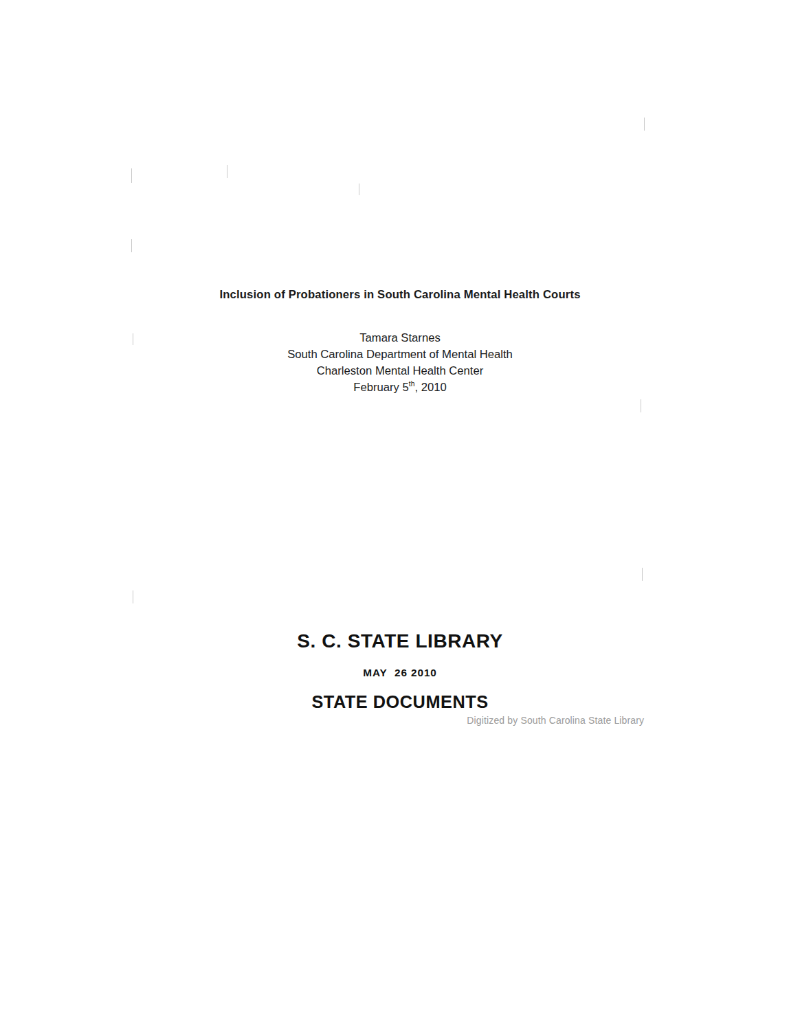Inclusion of Probationers in South Carolina Mental Health Courts
Tamara Starnes
South Carolina Department of Mental Health
Charleston Mental Health Center
February 5th, 2010
S. C. STATE LIBRARY
MAY 26 2010
STATE DOCUMENTS
Digitized by South Carolina State Library